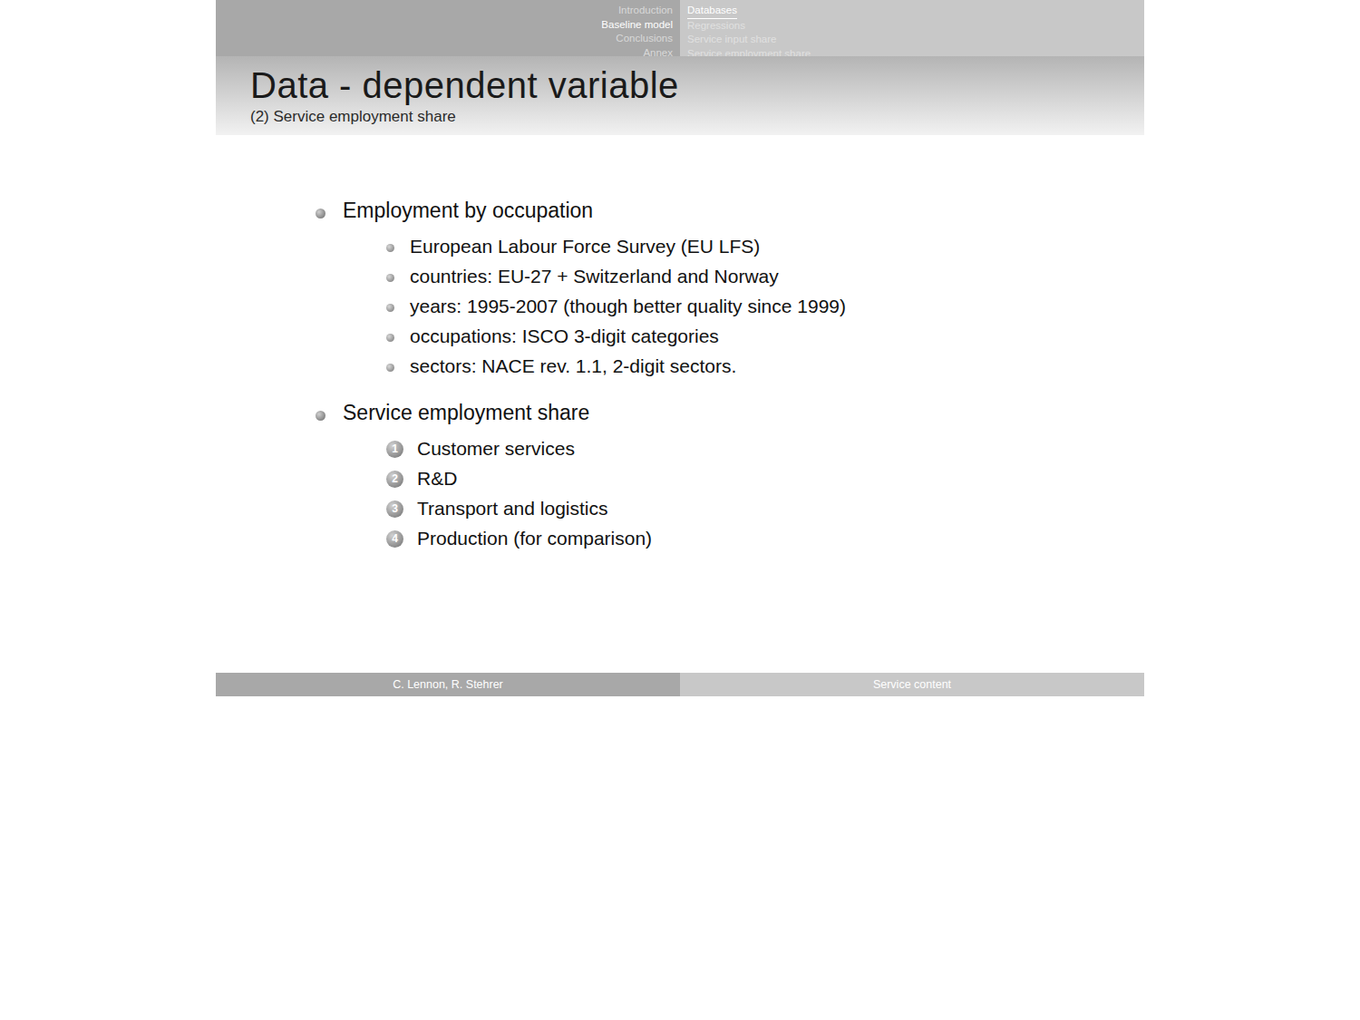Introduction
Baseline model
Conclusions
Annex
Databases
Regressions
Service input share
Service employment share
Data - dependent variable
(2) Service employment share
Employment by occupation
European Labour Force Survey (EU LFS)
countries: EU-27 + Switzerland and Norway
years: 1995-2007 (though better quality since 1999)
occupations: ISCO 3-digit categories
sectors: NACE rev. 1.1, 2-digit sectors.
Service employment share
Customer services
R&D
Transport and logistics
Production (for comparison)
C. Lennon, R. Stehrer
Service content